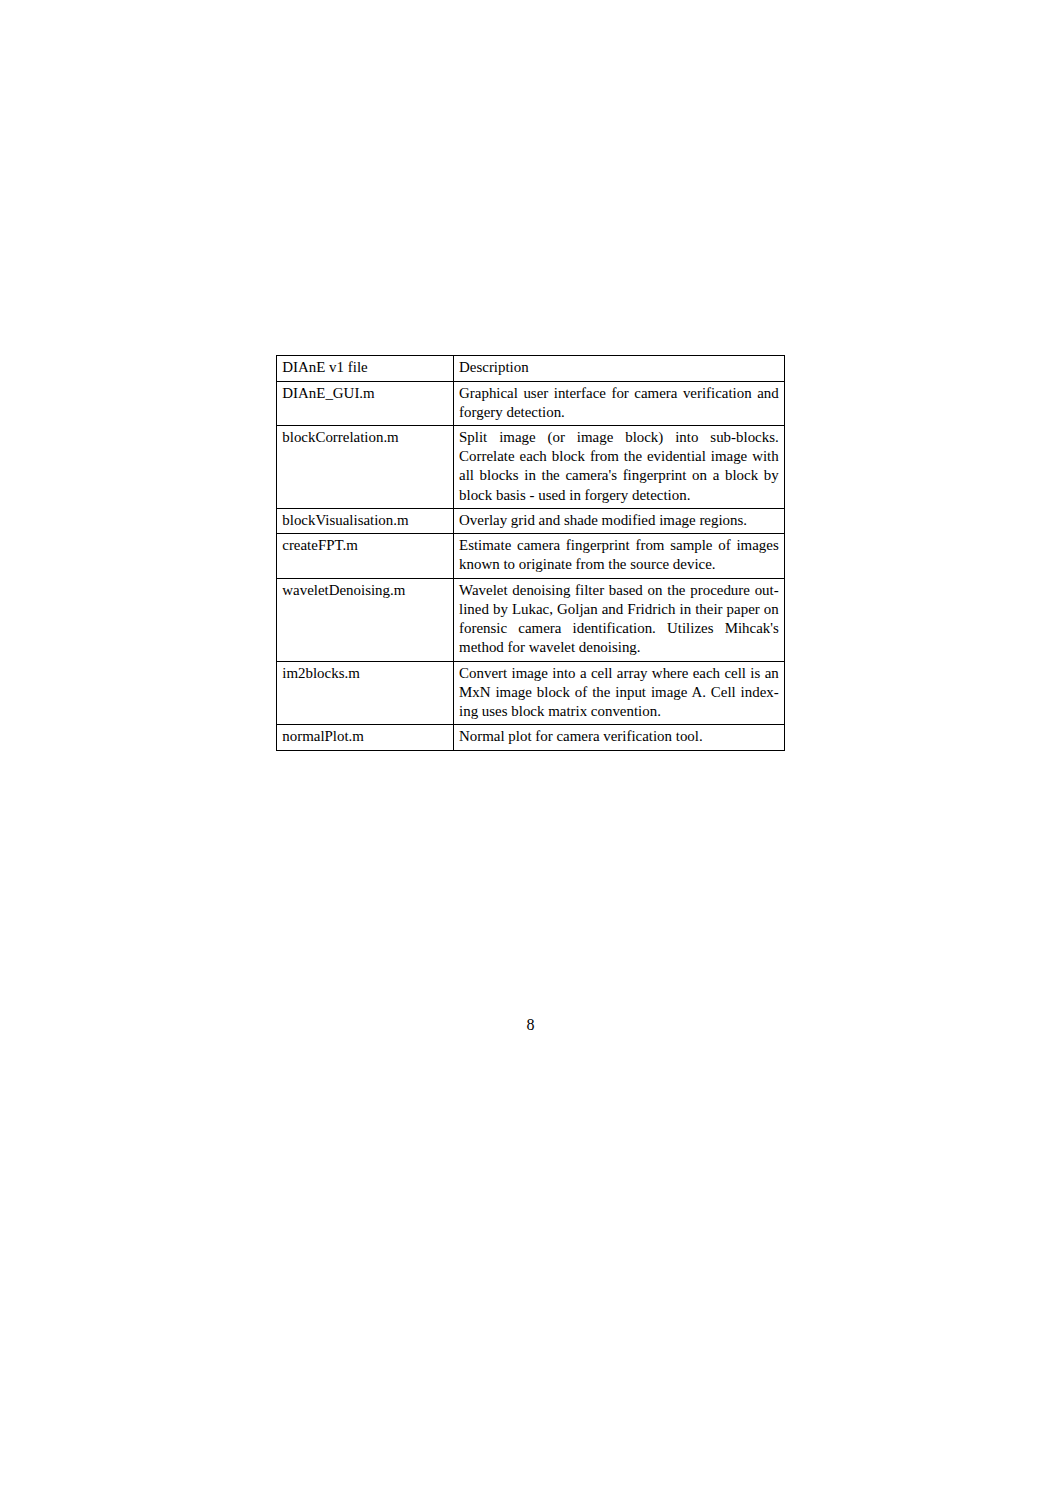| DIAnE v1 file | Description |
| DIAnE_GUI.m | Graphical user interface for camera verification and forgery detection. |
| blockCorrelation.m | Split image (or image block) into sub-blocks. Correlate each block from the evidential image with all blocks in the camera's fingerprint on a block by block basis - used in forgery detection. |
| blockVisualisation.m | Overlay grid and shade modified image regions. |
| createFPT.m | Estimate camera fingerprint from sample of images known to originate from the source device. |
| waveletDenoising.m | Wavelet denoising filter based on the procedure outlined by Lukac, Goljan and Fridrich in their paper on forensic camera identification. Utilizes Mihcak's method for wavelet denoising. |
| im2blocks.m | Convert image into a cell array where each cell is an MxN image block of the input image A. Cell indexing uses block matrix convention. |
| normalPlot.m | Normal plot for camera verification tool. |
8